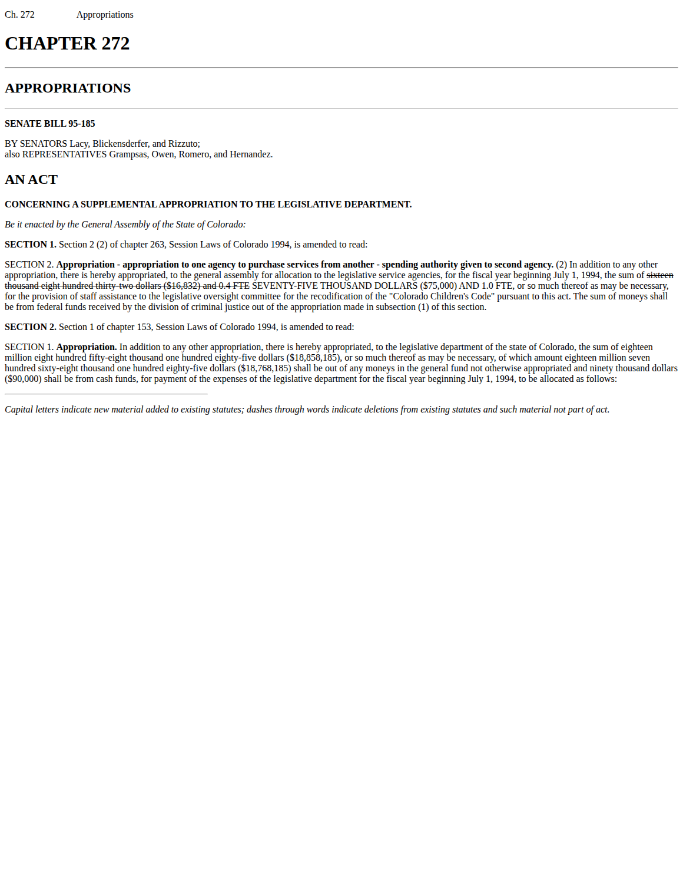Ch. 272 Appropriations
CHAPTER 272
APPROPRIATIONS
SENATE BILL 95-185
BY SENATORS Lacy, Blickensderfer, and Rizzuto;
also REPRESENTATIVES Grampsas, Owen, Romero, and Hernandez.
AN ACT
CONCERNING A SUPPLEMENTAL APPROPRIATION TO THE LEGISLATIVE DEPARTMENT.
Be it enacted by the General Assembly of the State of Colorado:
SECTION 1. Section 2 (2) of chapter 263, Session Laws of Colorado 1994, is amended to read:
SECTION 2. Appropriation - appropriation to one agency to purchase services from another - spending authority given to second agency. (2) In addition to any other appropriation, there is hereby appropriated, to the general assembly for allocation to the legislative service agencies, for the fiscal year beginning July 1, 1994, the sum of sixteen thousand eight hundred thirty-two dollars ($16,832) and 0.4 FTE SEVENTY-FIVE THOUSAND DOLLARS ($75,000) AND 1.0 FTE, or so much thereof as may be necessary, for the provision of staff assistance to the legislative oversight committee for the recodification of the "Colorado Children's Code" pursuant to this act. The sum of moneys shall be from federal funds received by the division of criminal justice out of the appropriation made in subsection (1) of this section.
SECTION 2. Section 1 of chapter 153, Session Laws of Colorado 1994, is amended to read:
SECTION 1. Appropriation. In addition to any other appropriation, there is hereby appropriated, to the legislative department of the state of Colorado, the sum of eighteen million eight hundred fifty-eight thousand one hundred eighty-five dollars ($18,858,185), or so much thereof as may be necessary, of which amount eighteen million seven hundred sixty-eight thousand one hundred eighty-five dollars ($18,768,185) shall be out of any moneys in the general fund not otherwise appropriated and ninety thousand dollars ($90,000) shall be from cash funds, for payment of the expenses of the legislative department for the fiscal year beginning July 1, 1994, to be allocated as follows:
Capital letters indicate new material added to existing statutes; dashes through words indicate deletions from existing statutes and such material not part of act.